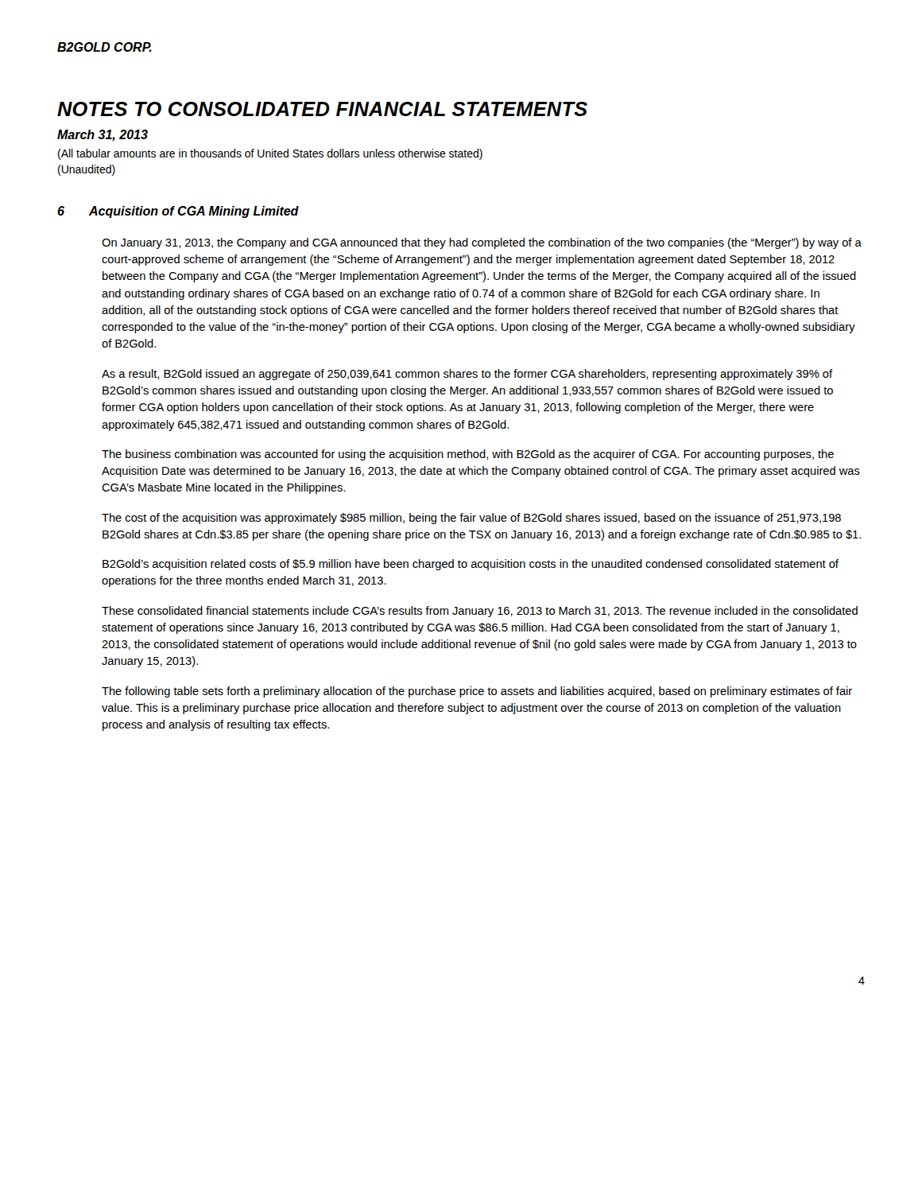B2GOLD CORP.
NOTES TO CONSOLIDATED FINANCIAL STATEMENTS
March 31, 2013
(All tabular amounts are in thousands of United States dollars unless otherwise stated)
(Unaudited)
6 Acquisition of CGA Mining Limited
On January 31, 2013, the Company and CGA announced that they had completed the combination of the two companies (the “Merger”) by way of a court-approved scheme of arrangement (the “Scheme of Arrangement”) and the merger implementation agreement dated September 18, 2012 between the Company and CGA (the “Merger Implementation Agreement”). Under the terms of the Merger, the Company acquired all of the issued and outstanding ordinary shares of CGA based on an exchange ratio of 0.74 of a common share of B2Gold for each CGA ordinary share. In addition, all of the outstanding stock options of CGA were cancelled and the former holders thereof received that number of B2Gold shares that corresponded to the value of the “in-the-money” portion of their CGA options. Upon closing of the Merger, CGA became a wholly-owned subsidiary of B2Gold.
As a result, B2Gold issued an aggregate of 250,039,641 common shares to the former CGA shareholders, representing approximately 39% of B2Gold’s common shares issued and outstanding upon closing the Merger. An additional 1,933,557 common shares of B2Gold were issued to former CGA option holders upon cancellation of their stock options. As at January 31, 2013, following completion of the Merger, there were approximately 645,382,471 issued and outstanding common shares of B2Gold.
The business combination was accounted for using the acquisition method, with B2Gold as the acquirer of CGA. For accounting purposes, the Acquisition Date was determined to be January 16, 2013, the date at which the Company obtained control of CGA. The primary asset acquired was CGA’s Masbate Mine located in the Philippines.
The cost of the acquisition was approximately $985 million, being the fair value of B2Gold shares issued, based on the issuance of 251,973,198 B2Gold shares at Cdn.$3.85 per share (the opening share price on the TSX on January 16, 2013) and a foreign exchange rate of Cdn.$0.985 to $1.
B2Gold’s acquisition related costs of $5.9 million have been charged to acquisition costs in the unaudited condensed consolidated statement of operations for the three months ended March 31, 2013.
These consolidated financial statements include CGA’s results from January 16, 2013 to March 31, 2013. The revenue included in the consolidated statement of operations since January 16, 2013 contributed by CGA was $86.5 million. Had CGA been consolidated from the start of January 1, 2013, the consolidated statement of operations would include additional revenue of $nil (no gold sales were made by CGA from January 1, 2013 to January 15, 2013).
The following table sets forth a preliminary allocation of the purchase price to assets and liabilities acquired, based on preliminary estimates of fair value. This is a preliminary purchase price allocation and therefore subject to adjustment over the course of 2013 on completion of the valuation process and analysis of resulting tax effects.
4